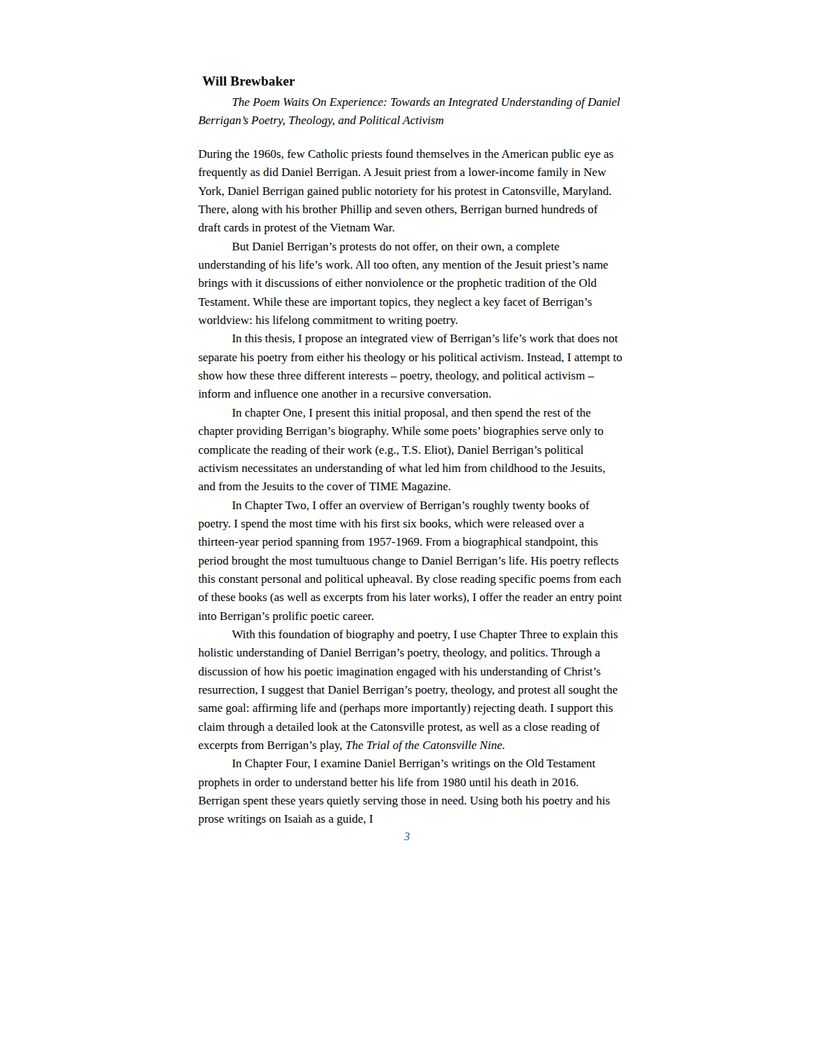Will Brewbaker
The Poem Waits On Experience: Towards an Integrated Understanding of Daniel Berrigan’s Poetry, Theology, and Political Activism
During the 1960s, few Catholic priests found themselves in the American public eye as frequently as did Daniel Berrigan. A Jesuit priest from a lower-income family in New York, Daniel Berrigan gained public notoriety for his protest in Catonsville, Maryland. There, along with his brother Phillip and seven others, Berrigan burned hundreds of draft cards in protest of the Vietnam War.
But Daniel Berrigan’s protests do not offer, on their own, a complete understanding of his life’s work. All too often, any mention of the Jesuit priest’s name brings with it discussions of either nonviolence or the prophetic tradition of the Old Testament. While these are important topics, they neglect a key facet of Berrigan’s worldview: his lifelong commitment to writing poetry.
In this thesis, I propose an integrated view of Berrigan’s life’s work that does not separate his poetry from either his theology or his political activism. Instead, I attempt to show how these three different interests – poetry, theology, and political activism – inform and influence one another in a recursive conversation.
In chapter One, I present this initial proposal, and then spend the rest of the chapter providing Berrigan’s biography. While some poets’ biographies serve only to complicate the reading of their work (e.g., T.S. Eliot), Daniel Berrigan’s political activism necessitates an understanding of what led him from childhood to the Jesuits, and from the Jesuits to the cover of TIME Magazine.
In Chapter Two, I offer an overview of Berrigan’s roughly twenty books of poetry. I spend the most time with his first six books, which were released over a thirteen-year period spanning from 1957-1969. From a biographical standpoint, this period brought the most tumultuous change to Daniel Berrigan’s life. His poetry reflects this constant personal and political upheaval. By close reading specific poems from each of these books (as well as excerpts from his later works), I offer the reader an entry point into Berrigan’s prolific poetic career.
With this foundation of biography and poetry, I use Chapter Three to explain this holistic understanding of Daniel Berrigan’s poetry, theology, and politics. Through a discussion of how his poetic imagination engaged with his understanding of Christ’s resurrection, I suggest that Daniel Berrigan’s poetry, theology, and protest all sought the same goal: affirming life and (perhaps more importantly) rejecting death. I support this claim through a detailed look at the Catonsville protest, as well as a close reading of excerpts from Berrigan’s play, The Trial of the Catonsville Nine.
In Chapter Four, I examine Daniel Berrigan’s writings on the Old Testament prophets in order to understand better his life from 1980 until his death in 2016. Berrigan spent these years quietly serving those in need. Using both his poetry and his prose writings on Isaiah as a guide, I
3